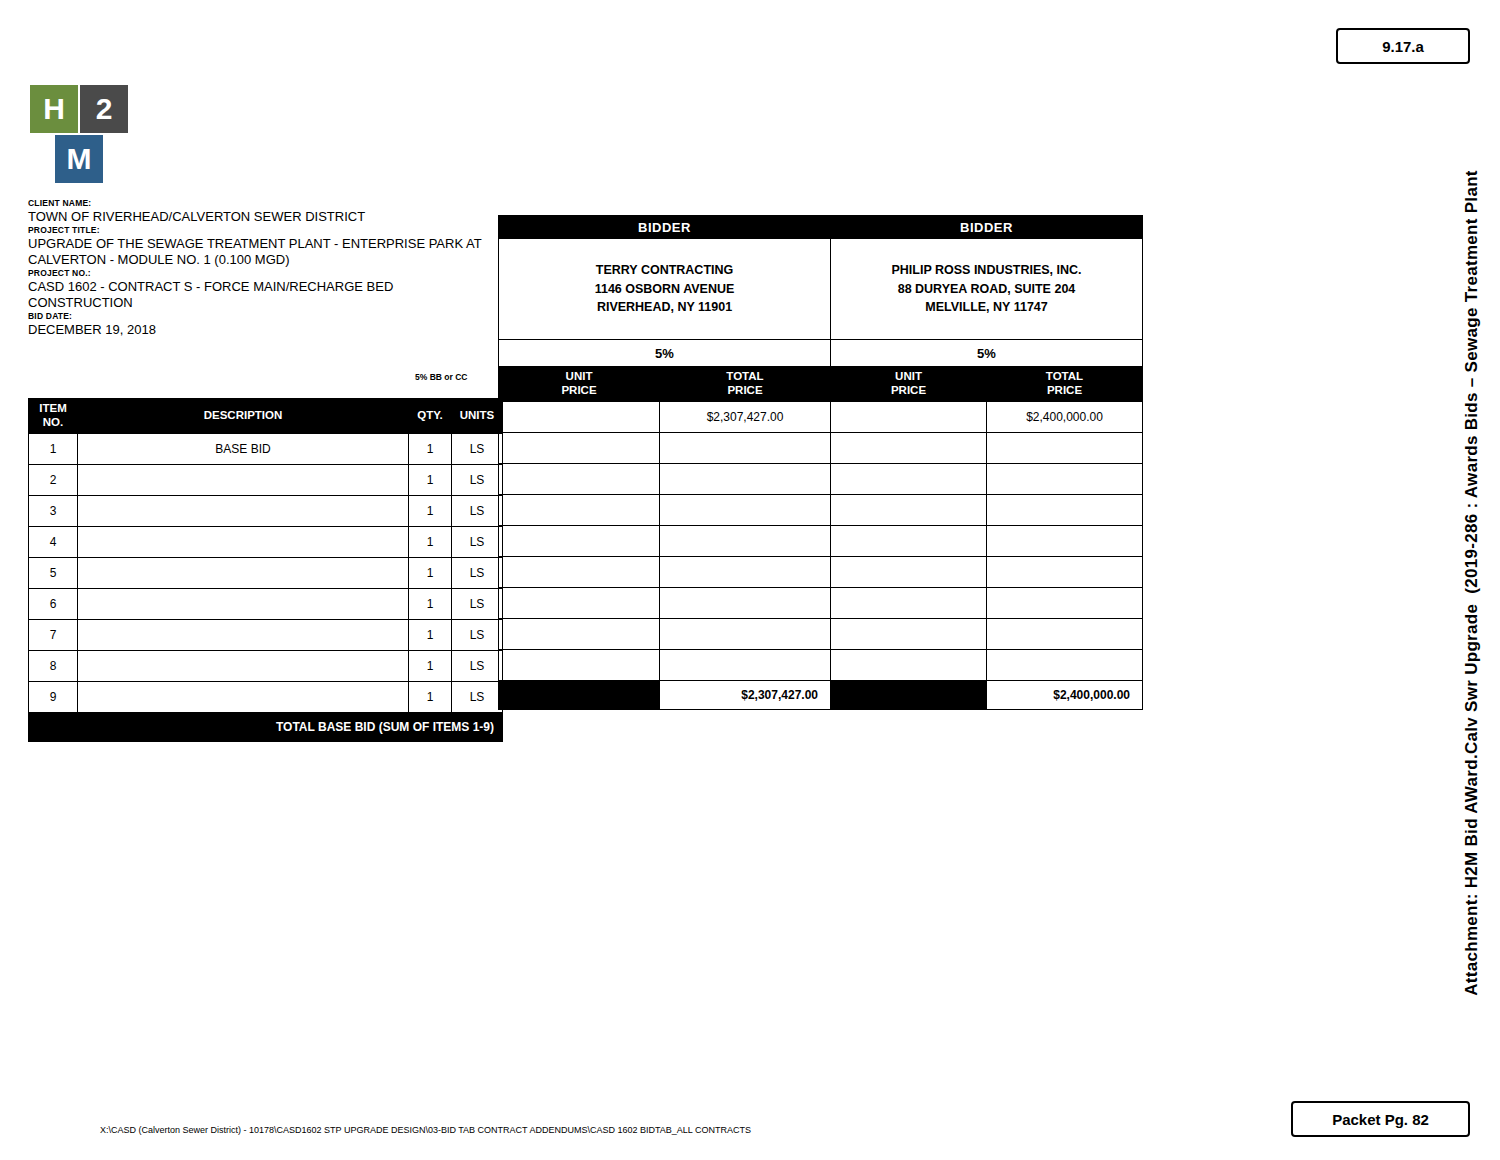9.17.a
Packet Pg. 82
Attachment: H2M Bid AWard.Calv Swr Upgrade (2019-286 : Awards Bids – Sewage Treatment Plant
H
2
M
CLIENT NAME:
TOWN OF RIVERHEAD/CALVERTON SEWER DISTRICT
PROJECT TITLE:
UPGRADE OF THE SEWAGE TREATMENT PLANT - ENTERPRISE PARK AT CALVERTON - MODULE NO. 1 (0.100 MGD)
PROJECT NO.:
CASD 1602 - CONTRACT S - FORCE MAIN/RECHARGE BED CONSTRUCTION
BID DATE:
DECEMBER 19, 2018
5% BB or CC
| BIDDER | BIDDER |
| TERRY CONTRACTING 1146 OSBORN AVENUE RIVERHEAD, NY 11901 | PHILIP ROSS INDUSTRIES, INC. 88 DURYEA ROAD, SUITE 204 MELVILLE, NY 11747 |
| 5% | 5% |
| UNIT PRICE | TOTAL PRICE | UNIT PRICE | TOTAL PRICE |
| | $2,307,427.00 | | $2,400,000.00 |
| | $2,307,427.00 | | $2,400,000.00 |
| ITEM NO. | DESCRIPTION | QTY. | UNITS |
| 1 | BASE BID | 1 | LS |
| 2 | | 1 | LS |
| 3 | | 1 | LS |
| 4 | | 1 | LS |
| 5 | | 1 | LS |
| 6 | | 1 | LS |
| 7 | | 1 | LS |
| 8 | | 1 | LS |
| 9 | | 1 | LS |
| TOTAL BASE BID (SUM OF ITEMS 1-9) |
X:\CASD (Calverton Sewer District) - 10178\CASD1602 STP UPGRADE DESIGN\03-BID TAB CONTRACT ADDENDUMS\CASD 1602 BIDTAB_ALL CONTRACTS